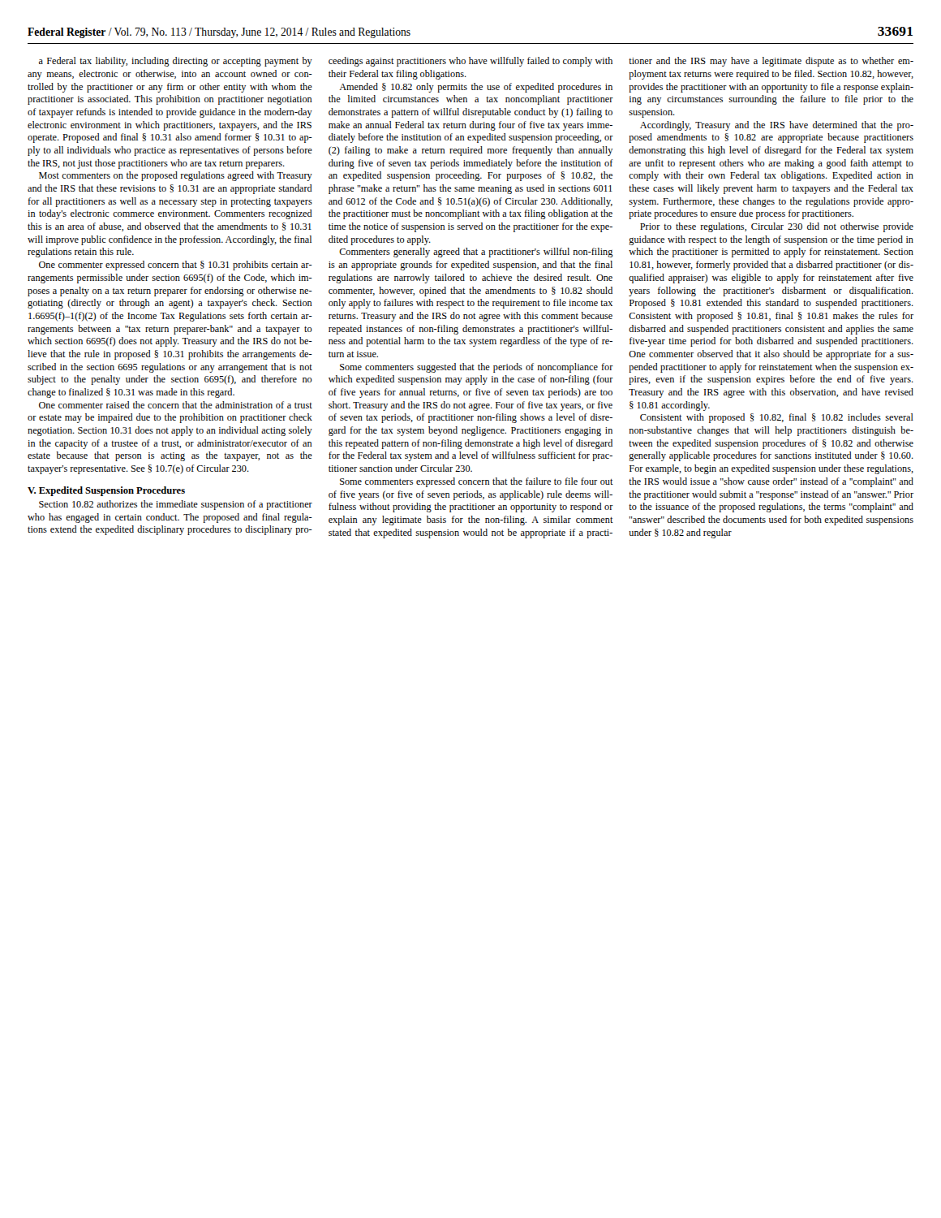Federal Register / Vol. 79, No. 113 / Thursday, June 12, 2014 / Rules and Regulations
33691
a Federal tax liability, including directing or accepting payment by any means, electronic or otherwise, into an account owned or controlled by the practitioner or any firm or other entity with whom the practitioner is associated. This prohibition on practitioner negotiation of taxpayer refunds is intended to provide guidance in the modern-day electronic environment in which practitioners, taxpayers, and the IRS operate. Proposed and final § 10.31 also amend former § 10.31 to apply to all individuals who practice as representatives of persons before the IRS, not just those practitioners who are tax return preparers.
Most commenters on the proposed regulations agreed with Treasury and the IRS that these revisions to § 10.31 are an appropriate standard for all practitioners as well as a necessary step in protecting taxpayers in today's electronic commerce environment. Commenters recognized this is an area of abuse, and observed that the amendments to § 10.31 will improve public confidence in the profession. Accordingly, the final regulations retain this rule.
One commenter expressed concern that § 10.31 prohibits certain arrangements permissible under section 6695(f) of the Code, which imposes a penalty on a tax return preparer for endorsing or otherwise negotiating (directly or through an agent) a taxpayer's check. Section 1.6695(f)–1(f)(2) of the Income Tax Regulations sets forth certain arrangements between a ''tax return preparer-bank'' and a taxpayer to which section 6695(f) does not apply. Treasury and the IRS do not believe that the rule in proposed § 10.31 prohibits the arrangements described in the section 6695 regulations or any arrangement that is not subject to the penalty under the section 6695(f), and therefore no change to finalized § 10.31 was made in this regard.
One commenter raised the concern that the administration of a trust or estate may be impaired due to the prohibition on practitioner check negotiation. Section 10.31 does not apply to an individual acting solely in the capacity of a trustee of a trust, or administrator/executor of an estate because that person is acting as the taxpayer, not as the taxpayer's representative. See § 10.7(e) of Circular 230.
V. Expedited Suspension Procedures
Section 10.82 authorizes the immediate suspension of a practitioner who has engaged in certain conduct. The proposed and final regulations extend the expedited disciplinary procedures to disciplinary proceedings against practitioners who have willfully failed to comply with their Federal tax filing obligations.
Amended § 10.82 only permits the use of expedited procedures in the limited circumstances when a tax noncompliant practitioner demonstrates a pattern of willful disreputable conduct by (1) failing to make an annual Federal tax return during four of five tax years immediately before the institution of an expedited suspension proceeding, or (2) failing to make a return required more frequently than annually during five of seven tax periods immediately before the institution of an expedited suspension proceeding. For purposes of § 10.82, the phrase ''make a return'' has the same meaning as used in sections 6011 and 6012 of the Code and § 10.51(a)(6) of Circular 230. Additionally, the practitioner must be noncompliant with a tax filing obligation at the time the notice of suspension is served on the practitioner for the expedited procedures to apply.
Commenters generally agreed that a practitioner's willful non-filing is an appropriate grounds for expedited suspension, and that the final regulations are narrowly tailored to achieve the desired result. One commenter, however, opined that the amendments to § 10.82 should only apply to failures with respect to the requirement to file income tax returns. Treasury and the IRS do not agree with this comment because repeated instances of non-filing demonstrates a practitioner's willfulness and potential harm to the tax system regardless of the type of return at issue.
Some commenters suggested that the periods of noncompliance for which expedited suspension may apply in the case of non-filing (four of five years for annual returns, or five of seven tax periods) are too short. Treasury and the IRS do not agree. Four of five tax years, or five of seven tax periods, of practitioner non-filing shows a level of disregard for the tax system beyond negligence. Practitioners engaging in this repeated pattern of non-filing demonstrate a high level of disregard for the Federal tax system and a level of willfulness sufficient for practitioner sanction under Circular 230.
Some commenters expressed concern that the failure to file four out of five years (or five of seven periods, as applicable) rule deems willfulness without providing the practitioner an opportunity to respond or explain any legitimate basis for the non-filing. A similar comment stated that expedited suspension would not be appropriate if a practitioner and the IRS may have a legitimate dispute as to whether employment tax returns were required to be filed. Section 10.82, however, provides the practitioner with an opportunity to file a response explaining any circumstances surrounding the failure to file prior to the suspension.
Accordingly, Treasury and the IRS have determined that the proposed amendments to § 10.82 are appropriate because practitioners demonstrating this high level of disregard for the Federal tax system are unfit to represent others who are making a good faith attempt to comply with their own Federal tax obligations. Expedited action in these cases will likely prevent harm to taxpayers and the Federal tax system. Furthermore, these changes to the regulations provide appropriate procedures to ensure due process for practitioners.
Prior to these regulations, Circular 230 did not otherwise provide guidance with respect to the length of suspension or the time period in which the practitioner is permitted to apply for reinstatement. Section 10.81, however, formerly provided that a disbarred practitioner (or disqualified appraiser) was eligible to apply for reinstatement after five years following the practitioner's disbarment or disqualification. Proposed § 10.81 extended this standard to suspended practitioners. Consistent with proposed § 10.81, final § 10.81 makes the rules for disbarred and suspended practitioners consistent and applies the same five-year time period for both disbarred and suspended practitioners. One commenter observed that it also should be appropriate for a suspended practitioner to apply for reinstatement when the suspension expires, even if the suspension expires before the end of five years. Treasury and the IRS agree with this observation, and have revised § 10.81 accordingly.
Consistent with proposed § 10.82, final § 10.82 includes several non-substantive changes that will help practitioners distinguish between the expedited suspension procedures of § 10.82 and otherwise generally applicable procedures for sanctions instituted under § 10.60. For example, to begin an expedited suspension under these regulations, the IRS would issue a ''show cause order'' instead of a ''complaint'' and the practitioner would submit a ''response'' instead of an ''answer.'' Prior to the issuance of the proposed regulations, the terms ''complaint'' and ''answer'' described the documents used for both expedited suspensions under § 10.82 and regular